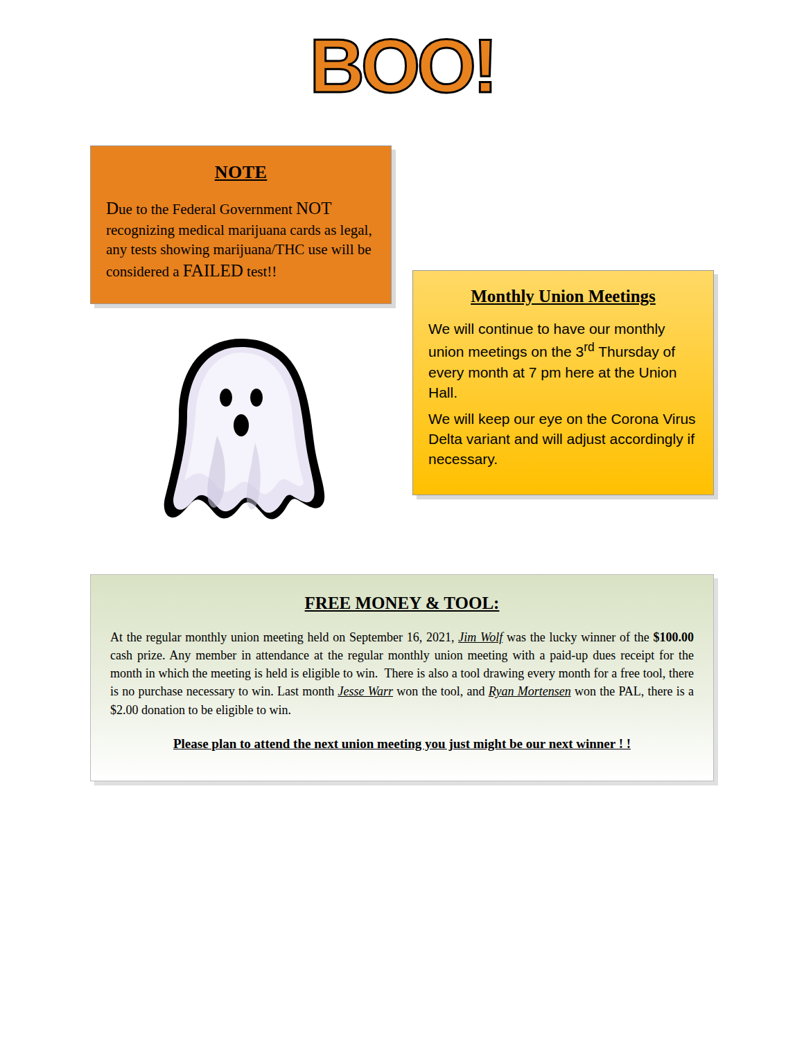BOO!
NOTE
Due to the Federal Government NOT recognizing medical marijuana cards as legal, any tests showing marijuana/THC use will be considered a FAILED test!!
Monthly Union Meetings
We will continue to have our monthly union meetings on the 3rd Thursday of every month at 7 pm here at the Union Hall.
We will keep our eye on the Corona Virus Delta variant and will adjust accordingly if necessary.
FREE MONEY & TOOL:
At the regular monthly union meeting held on September 16, 2021, Jim Wolf was the lucky winner of the $100.00 cash prize. Any member in attendance at the regular monthly union meeting with a paid-up dues receipt for the month in which the meeting is held is eligible to win. There is also a tool drawing every month for a free tool, there is no purchase necessary to win. Last month Jesse Warr won the tool, and Ryan Mortensen won the PAL, there is a $2.00 donation to be eligible to win.
Please plan to attend the next union meeting you just might be our next winner ! !